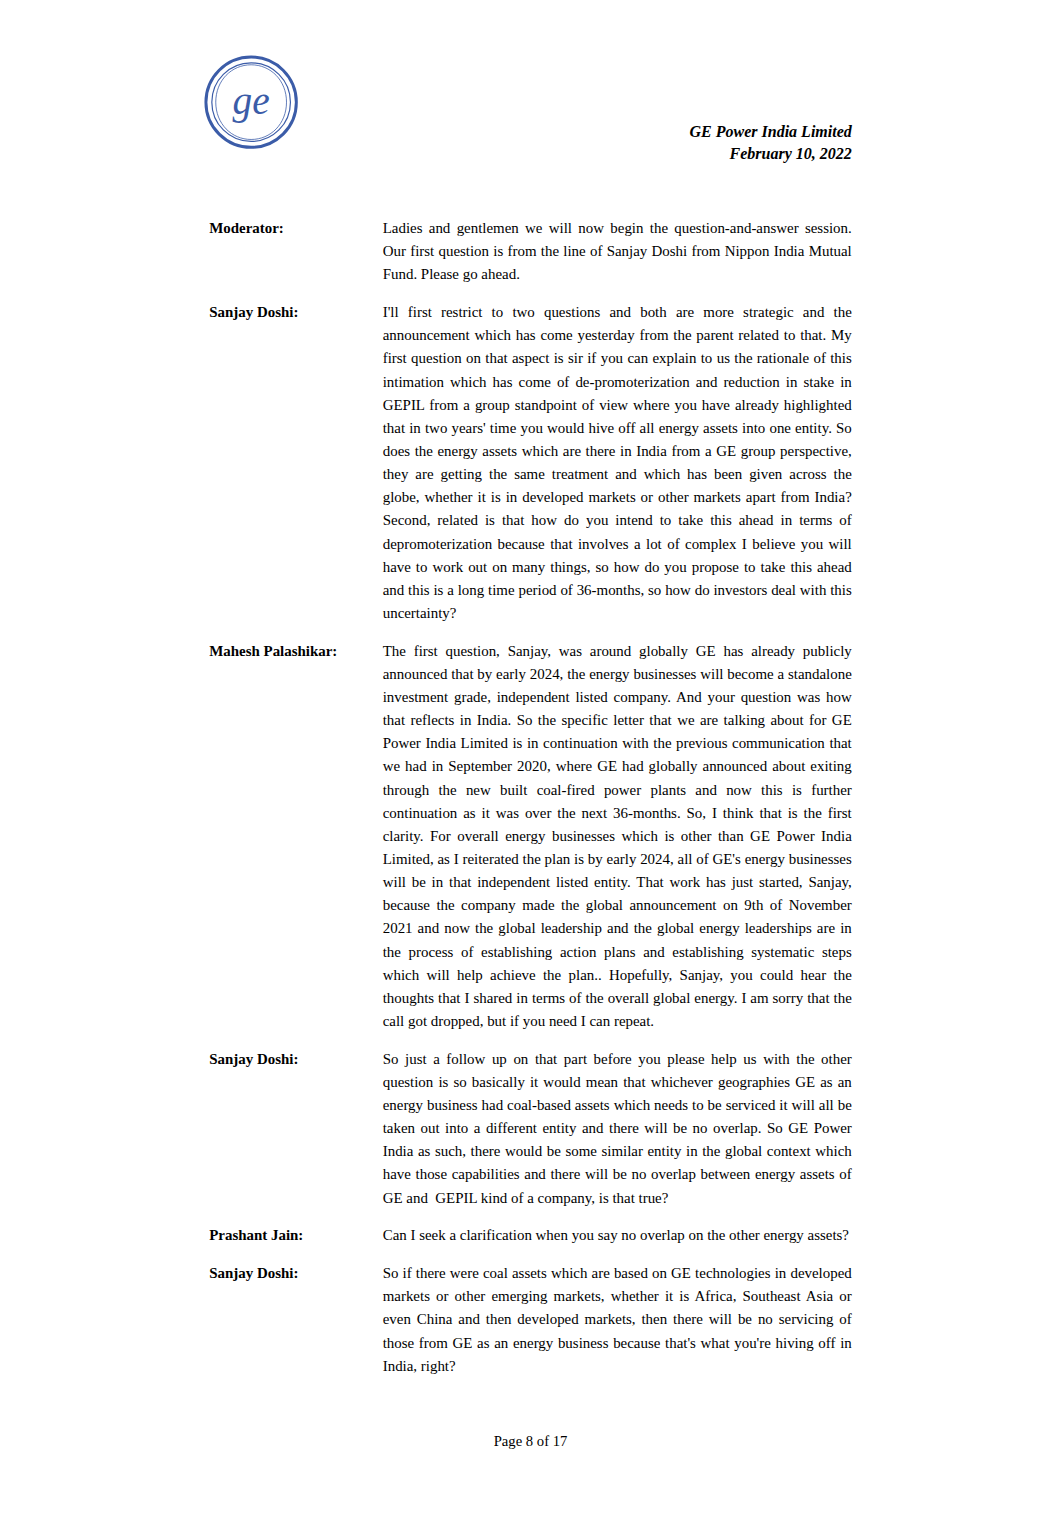ge
GE Power India Limited
February 10, 2022
| Moderator: | Ladies and gentlemen we will now begin the question-and-answer session. Our first question is from the line of Sanjay Doshi from Nippon India Mutual Fund. Please go ahead. |
| Sanjay Doshi: | I'll first restrict to two questions and both are more strategic and the announcement which has come yesterday from the parent related to that. My first question on that aspect is sir if you can explain to us the rationale of this intimation which has come of de-promoterization and reduction in stake in GEPIL from a group standpoint of view where you have already highlighted that in two years' time you would hive off all energy assets into one entity. So does the energy assets which are there in India from a GE group perspective, they are getting the same treatment and which has been given across the globe, whether it is in developed markets or other markets apart from India? Second, related is that how do you intend to take this ahead in terms of depromoterization because that involves a lot of complex I believe you will have to work out on many things, so how do you propose to take this ahead and this is a long time period of 36-months, so how do investors deal with this uncertainty? |
| Mahesh Palashikar: | The first question, Sanjay, was around globally GE has already publicly announced that by early 2024, the energy businesses will become a standalone investment grade, independent listed company. And your question was how that reflects in India. So the specific letter that we are talking about for GE Power India Limited is in continuation with the previous communication that we had in September 2020, where GE had globally announced about exiting through the new built coal-fired power plants and now this is further continuation as it was over the next 36-months. So, I think that is the first clarity. For overall energy businesses which is other than GE Power India Limited, as I reiterated the plan is by early 2024, all of GE's energy businesses will be in that independent listed entity. That work has just started, Sanjay, because the company made the global announcement on 9th of November 2021 and now the global leadership and the global energy leaderships are in the process of establishing action plans and establishing systematic steps which will help achieve the plan.. Hopefully, Sanjay, you could hear the thoughts that I shared in terms of the overall global energy. I am sorry that the call got dropped, but if you need I can repeat. |
| Sanjay Doshi: | So just a follow up on that part before you please help us with the other question is so basically it would mean that whichever geographies GE as an energy business had coal-based assets which needs to be serviced it will all be taken out into a different entity and there will be no overlap. So GE Power India as such, there would be some similar entity in the global context which have those capabilities and there will be no overlap between energy assets of GE and GEPIL kind of a company, is that true? |
| Prashant Jain: | Can I seek a clarification when you say no overlap on the other energy assets? |
| Sanjay Doshi: | So if there were coal assets which are based on GE technologies in developed markets or other emerging markets, whether it is Africa, Southeast Asia or even China and then developed markets, then there will be no servicing of those from GE as an energy business because that's what you're hiving off in India, right? |
Page 8 of 17